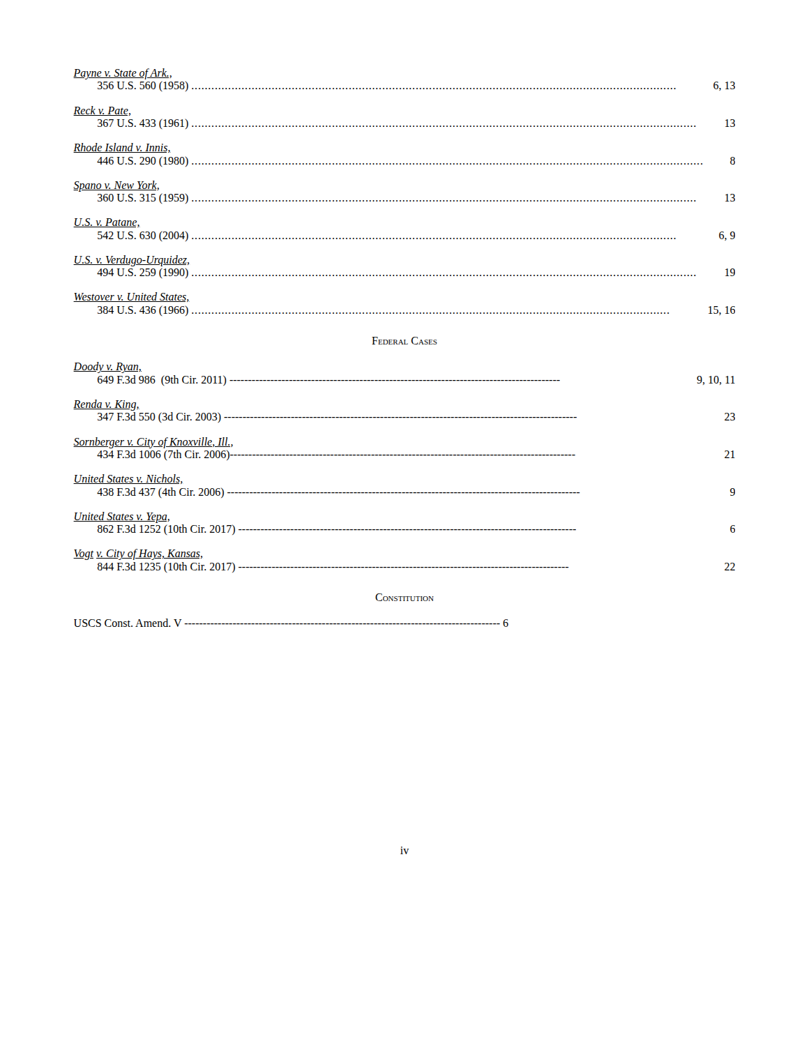Payne v. State of Ark.,
356 U.S. 560 (1958) ................................................................................................................................................. 6, 13
Reck v. Pate,
367 U.S. 433 (1961) ....................................................................................................................................................... 13
Rhode Island v. Innis,
446 U.S. 290 (1980) ......................................................................................................................................................... 8
Spano v. New York,
360 U.S. 315 (1959) ....................................................................................................................................................... 13
U.S. v. Patane,
542 U.S. 630 (2004) ................................................................................................................................................. 6, 9
U.S. v. Verdugo-Urquidez,
494 U.S. 259 (1990) ....................................................................................................................................................... 19
Westover v. United States,
384 U.S. 436 (1966) ............................................................................................................................................... 15, 16
Federal Cases
Doody v. Ryan,
649 F.3d 986 (9th Cir. 2011) -----------------------------------------------------------------------------------------9, 10, 11
Renda v. King,
347 F.3d 550 (3d Cir. 2003) ----------------------------------------------------------------------------------------------- 23
Sornberger v. City of Knoxville, Ill.,
434 F.3d 1006 (7th Cir. 2006)--------------------------------------------------------------------------------------------- 21
United States v. Nichols,
438 F.3d 437 (4th Cir. 2006) -----------------------------------------------------------------------------------------------9
United States v. Yepa,
862 F.3d 1252 (10th Cir. 2017) ------------------------------------------------------------------------------------------- 6
Vogt v. City of Hays, Kansas,
844 F.3d 1235 (10th Cir. 2017) ----------------------------------------------------------------------------------------- 22
Constitution
USCS Const. Amend. V ------------------------------------------------------------------------------------- 6
iv